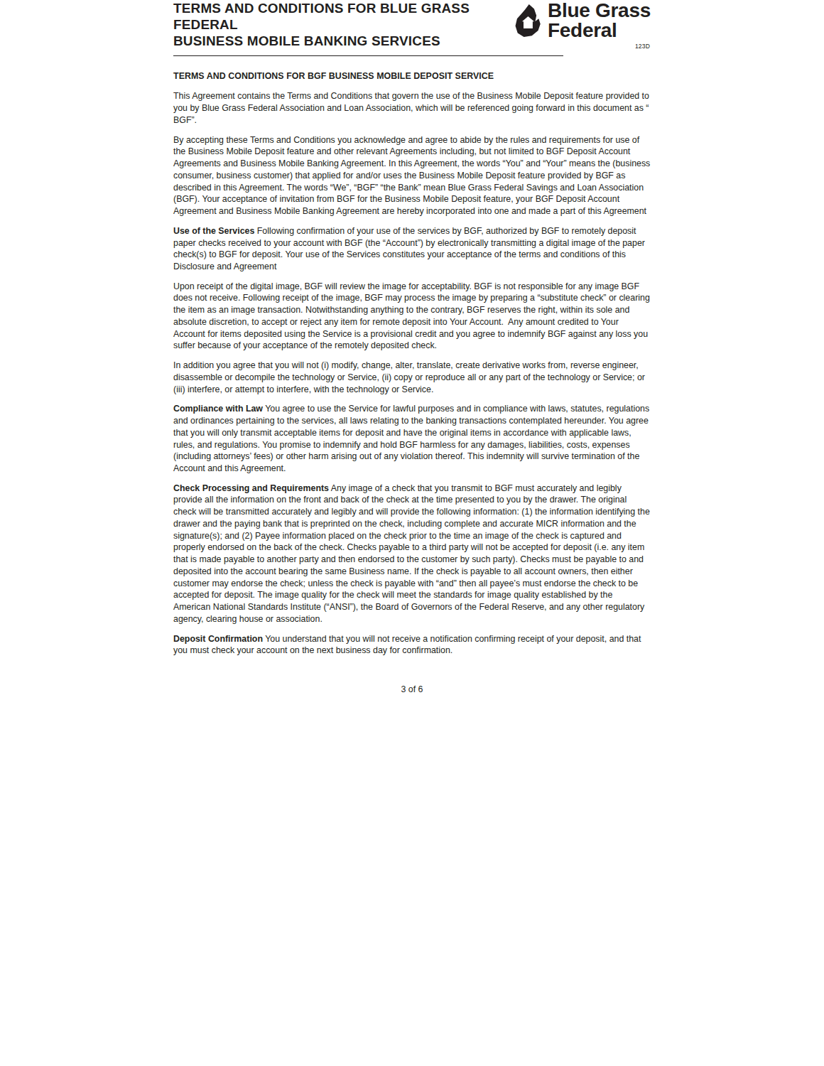Terms and Conditions for Blue Grass Federal
Business Mobile Banking Services
Blue Grass Federal
123D
Terms and Conditions for BGF Business Mobile Deposit Service
This Agreement contains the Terms and Conditions that govern the use of the Business Mobile Deposit feature provided to you by Blue Grass Federal Association and Loan Association, which will be referenced going forward in this document as “ BGF”.
By accepting these Terms and Conditions you acknowledge and agree to abide by the rules and requirements for use of the Business Mobile Deposit feature and other relevant Agreements including, but not limited to BGF Deposit Account Agreements and Business Mobile Banking Agreement. In this Agreement, the words “You” and “Your” means the (business consumer, business customer) that applied for and/or uses the Business Mobile Deposit feature provided by BGF as described in this Agreement. The words “We”, “BGF” “the Bank” mean Blue Grass Federal Savings and Loan Association (BGF). Your acceptance of invitation from BGF for the Business Mobile Deposit feature, your BGF Deposit Account Agreement and Business Mobile Banking Agreement are hereby incorporated into one and made a part of this Agreement
Use of the Services Following confirmation of your use of the services by BGF, authorized by BGF to remotely deposit paper checks received to your account with BGF (the “Account”) by electronically transmitting a digital image of the paper check(s) to BGF for deposit. Your use of the Services constitutes your acceptance of the terms and conditions of this Disclosure and Agreement
Upon receipt of the digital image, BGF will review the image for acceptability. BGF is not responsible for any image BGF does not receive. Following receipt of the image, BGF may process the image by preparing a “substitute check” or clearing the item as an image transaction. Notwithstanding anything to the contrary, BGF reserves the right, within its sole and absolute discretion, to accept or reject any item for remote deposit into Your Account. Any amount credited to Your Account for items deposited using the Service is a provisional credit and you agree to indemnify BGF against any loss you suffer because of your acceptance of the remotely deposited check.
In addition you agree that you will not (i) modify, change, alter, translate, create derivative works from, reverse engineer, disassemble or decompile the technology or Service, (ii) copy or reproduce all or any part of the technology or Service; or (iii) interfere, or attempt to interfere, with the technology or Service.
Compliance with Law You agree to use the Service for lawful purposes and in compliance with laws, statutes, regulations and ordinances pertaining to the services, all laws relating to the banking transactions contemplated hereunder. You agree that you will only transmit acceptable items for deposit and have the original items in accordance with applicable laws, rules, and regulations. You promise to indemnify and hold BGF harmless for any damages, liabilities, costs, expenses (including attorneys’ fees) or other harm arising out of any violation thereof. This indemnity will survive termination of the Account and this Agreement.
Check Processing and Requirements Any image of a check that you transmit to BGF must accurately and legibly provide all the information on the front and back of the check at the time presented to you by the drawer. The original check will be transmitted accurately and legibly and will provide the following information: (1) the information identifying the drawer and the paying bank that is preprinted on the check, including complete and accurate MICR information and the signature(s); and (2) Payee information placed on the check prior to the time an image of the check is captured and properly endorsed on the back of the check. Checks payable to a third party will not be accepted for deposit (i.e. any item that is made payable to another party and then endorsed to the customer by such party). Checks must be payable to and deposited into the account bearing the same Business name. If the check is payable to all account owners, then either customer may endorse the check; unless the check is payable with “and” then all payee’s must endorse the check to be accepted for deposit. The image quality for the check will meet the standards for image quality established by the American National Standards Institute (“ANSI”), the Board of Governors of the Federal Reserve, and any other regulatory agency, clearing house or association.
Deposit Confirmation You understand that you will not receive a notification confirming receipt of your deposit, and that you must check your account on the next business day for confirmation.
3 of 6